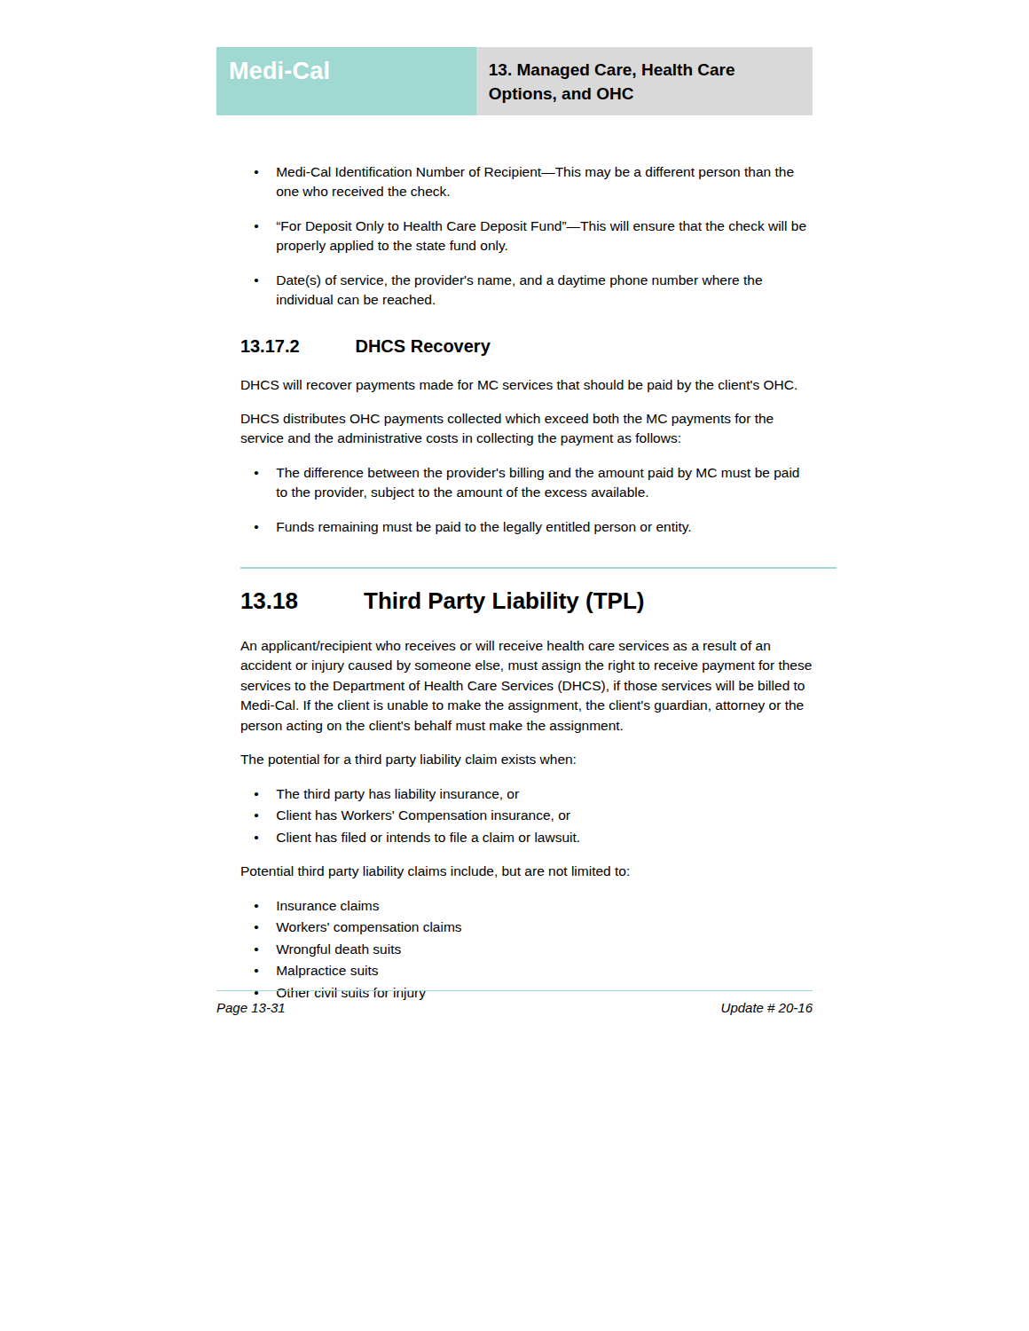Medi-Cal
13. Managed Care, Health Care Options, and OHC
Medi-Cal Identification Number of Recipient—This may be a different person than the one who received the check.
“For Deposit Only to Health Care Deposit Fund”—This will ensure that the check will be properly applied to the state fund only.
Date(s) of service, the provider's name, and a daytime phone number where the individual can be reached.
13.17.2 DHCS Recovery
DHCS will recover payments made for MC services that should be paid by the client's OHC.
DHCS distributes OHC payments collected which exceed both the MC payments for the service and the administrative costs in collecting the payment as follows:
The difference between the provider's billing and the amount paid by MC must be paid to the provider, subject to the amount of the excess available.
Funds remaining must be paid to the legally entitled person or entity.
13.18 Third Party Liability (TPL)
An applicant/recipient who receives or will receive health care services as a result of an accident or injury caused by someone else, must assign the right to receive payment for these services to the Department of Health Care Services (DHCS), if those services will be billed to Medi-Cal. If the client is unable to make the assignment, the client's guardian, attorney or the person acting on the client's behalf must make the assignment.
The potential for a third party liability claim exists when:
The third party has liability insurance, or
Client has Workers' Compensation insurance, or
Client has filed or intends to file a claim or lawsuit.
Potential third party liability claims include, but are not limited to:
Insurance claims
Workers' compensation claims
Wrongful death suits
Malpractice suits
Other civil suits for injury
Page 13-31
Update # 20-16